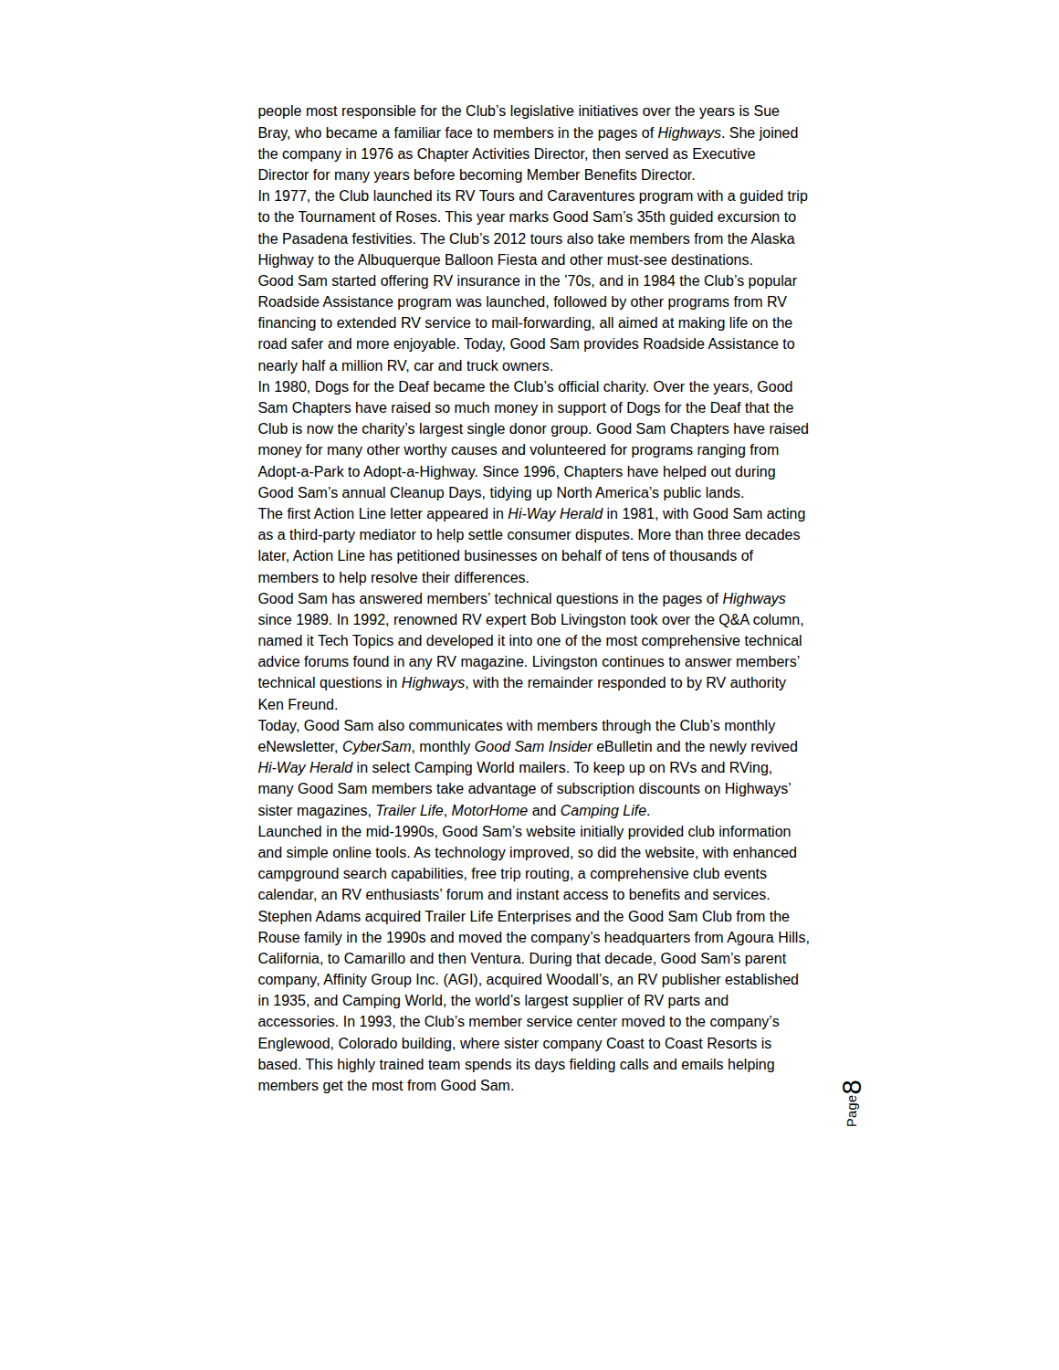people most responsible for the Club’s legislative initiatives over the years is Sue Bray, who became a familiar face to members in the pages of Highways. She joined the company in 1976 as Chapter Activities Director, then served as Executive Director for many years before becoming Member Benefits Director.
In 1977, the Club launched its RV Tours and Caraventures program with a guided trip to the Tournament of Roses. This year marks Good Sam’s 35th guided excursion to the Pasadena festivities. The Club’s 2012 tours also take members from the Alaska Highway to the Albuquerque Balloon Fiesta and other must-see destinations.
Good Sam started offering RV insurance in the ’70s, and in 1984 the Club’s popular Roadside Assistance program was launched, followed by other programs from RV financing to extended RV service to mail-forwarding, all aimed at making life on the road safer and more enjoyable. Today, Good Sam provides Roadside Assistance to nearly half a million RV, car and truck owners.
In 1980, Dogs for the Deaf became the Club’s official charity. Over the years, Good Sam Chapters have raised so much money in support of Dogs for the Deaf that the Club is now the charity’s largest single donor group. Good Sam Chapters have raised money for many other worthy causes and volunteered for programs ranging from Adopt-a-Park to Adopt-a-Highway. Since 1996, Chapters have helped out during Good Sam’s annual Cleanup Days, tidying up North America’s public lands.
The first Action Line letter appeared in Hi-Way Herald in 1981, with Good Sam acting as a third-party mediator to help settle consumer disputes. More than three decades later, Action Line has petitioned businesses on behalf of tens of thousands of members to help resolve their differences.
Good Sam has answered members’ technical questions in the pages of Highways since 1989. In 1992, renowned RV expert Bob Livingston took over the Q&A column, named it Tech Topics and developed it into one of the most comprehensive technical advice forums found in any RV magazine. Livingston continues to answer members’ technical questions in Highways, with the remainder responded to by RV authority Ken Freund.
Today, Good Sam also communicates with members through the Club’s monthly eNewsletter, CyberSam, monthly Good Sam Insider eBulletin and the newly revived Hi-Way Herald in select Camping World mailers. To keep up on RVs and RVing, many Good Sam members take advantage of subscription discounts on Highways’ sister magazines, Trailer Life, MotorHome and Camping Life.
Launched in the mid-1990s, Good Sam’s website initially provided club information and simple online tools. As technology improved, so did the website, with enhanced campground search capabilities, free trip routing, a comprehensive club events calendar, an RV enthusiasts’ forum and instant access to benefits and services.
Stephen Adams acquired Trailer Life Enterprises and the Good Sam Club from the Rouse family in the 1990s and moved the company’s headquarters from Agoura Hills, California, to Camarillo and then Ventura. During that decade, Good Sam’s parent company, Affinity Group Inc. (AGI), acquired Woodall’s, an RV publisher established in 1935, and Camping World, the world’s largest supplier of RV parts and accessories. In 1993, the Club’s member service center moved to the company’s Englewood, Colorado building, where sister company Coast to Coast Resorts is based. This highly trained team spends its days fielding calls and emails helping members get the most from Good Sam.
Page8